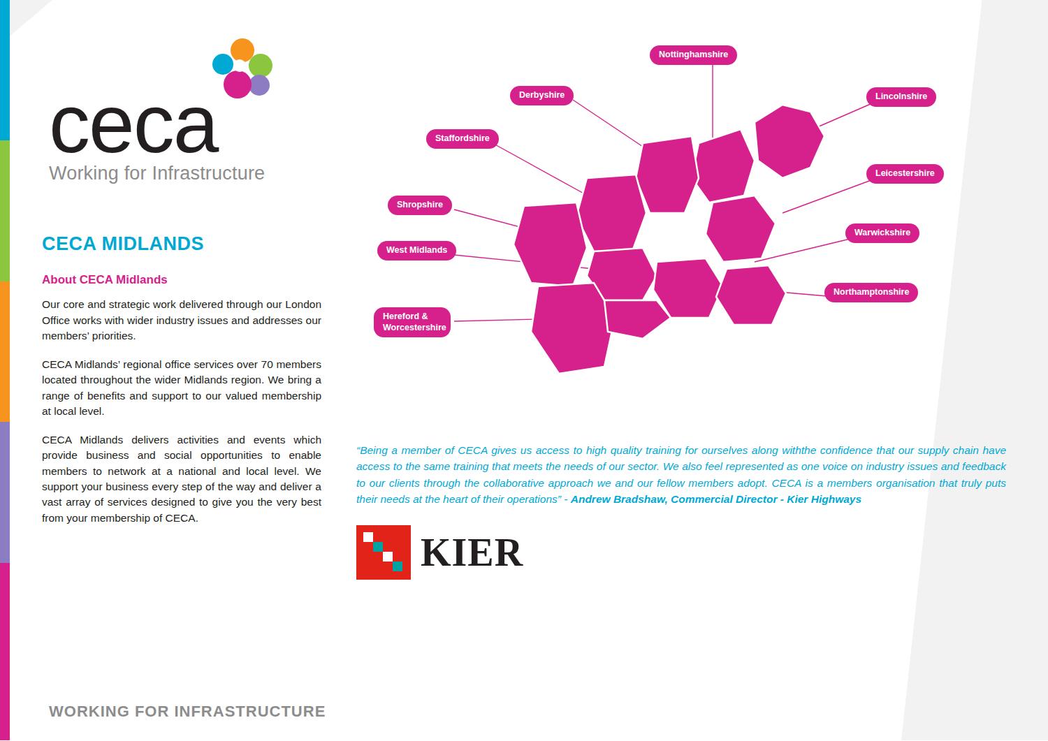ceca
Working for Infrastructure
CECA MIDLANDS
About CECA Midlands
Our core and strategic work delivered through our London Office works with wider industry issues and addresses our members’ priorities.
CECA Midlands’ regional office services over 70 members located throughout the wider Midlands region. We bring a range of benefits and support to our valued membership at local level.
CECA Midlands delivers activities and events which provide business and social opportunities to enable members to network at a national and local level. We support your business every step of the way and deliver a vast array of services designed to give you the very best from your membership of CECA.
Nottinghamshire Lincolnshire Derbyshire Staffordshire Leicestershire Shropshire Warwickshire West Midlands Northamptonshire Hereford &
Worcestershire
“Being a member of CECA gives us access to high quality training for ourselves along withthe confidence that our supply chain have access to the same training that meets the needs of our sector. We also feel represented as one voice on industry issues and feedback to our clients through the collaborative approach we and our fellow members adopt. CECA is a members organisation that truly puts their needs at the heart of their operations” - Andrew Bradshaw, Commercial Director - Kier Highways
KIER
WORKING FOR INFRASTRUCTURE